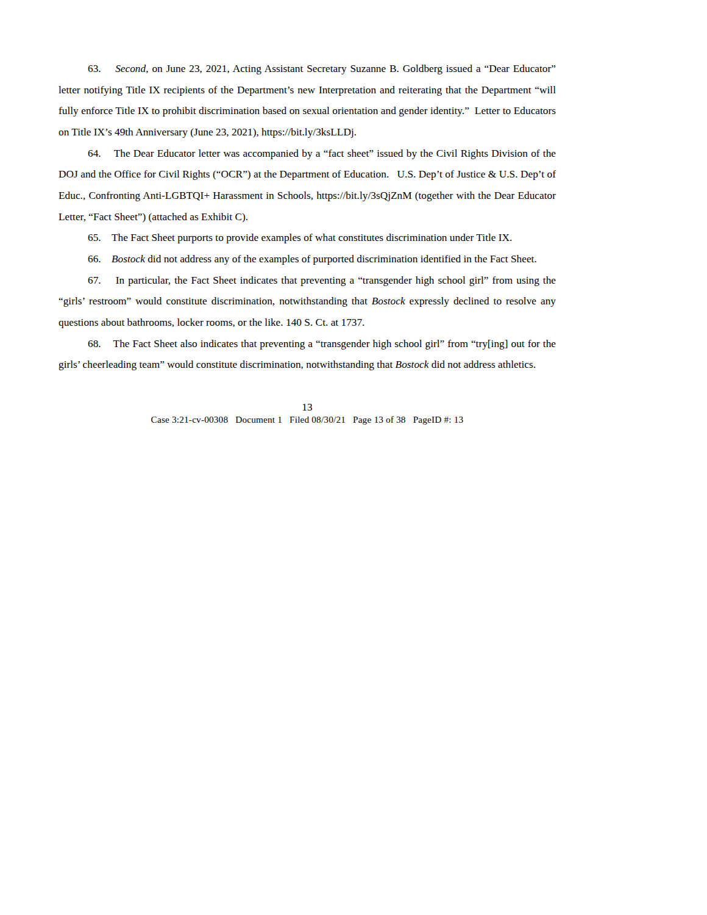63. Second, on June 23, 2021, Acting Assistant Secretary Suzanne B. Goldberg issued a “Dear Educator” letter notifying Title IX recipients of the Department’s new Interpretation and reiterating that the Department “will fully enforce Title IX to prohibit discrimination based on sexual orientation and gender identity.” Letter to Educators on Title IX’s 49th Anniversary (June 23, 2021), https://bit.ly/3ksLLDj.
64. The Dear Educator letter was accompanied by a “fact sheet” issued by the Civil Rights Division of the DOJ and the Office for Civil Rights (“OCR”) at the Department of Education. U.S. Dep’t of Justice & U.S. Dep’t of Educ., Confronting Anti-LGBTQI+ Harassment in Schools, https://bit.ly/3sQjZnM (together with the Dear Educator Letter, “Fact Sheet”) (attached as Exhibit C).
65. The Fact Sheet purports to provide examples of what constitutes discrimination under Title IX.
66. Bostock did not address any of the examples of purported discrimination identified in the Fact Sheet.
67. In particular, the Fact Sheet indicates that preventing a “transgender high school girl” from using the “girls’ restroom” would constitute discrimination, notwithstanding that Bostock expressly declined to resolve any questions about bathrooms, locker rooms, or the like. 140 S. Ct. at 1737.
68. The Fact Sheet also indicates that preventing a “transgender high school girl” from “try[ing] out for the girls’ cheerleading team” would constitute discrimination, notwithstanding that Bostock did not address athletics.
13
Case 3:21-cv-00308 Document 1 Filed 08/30/21 Page 13 of 38 PageID #: 13